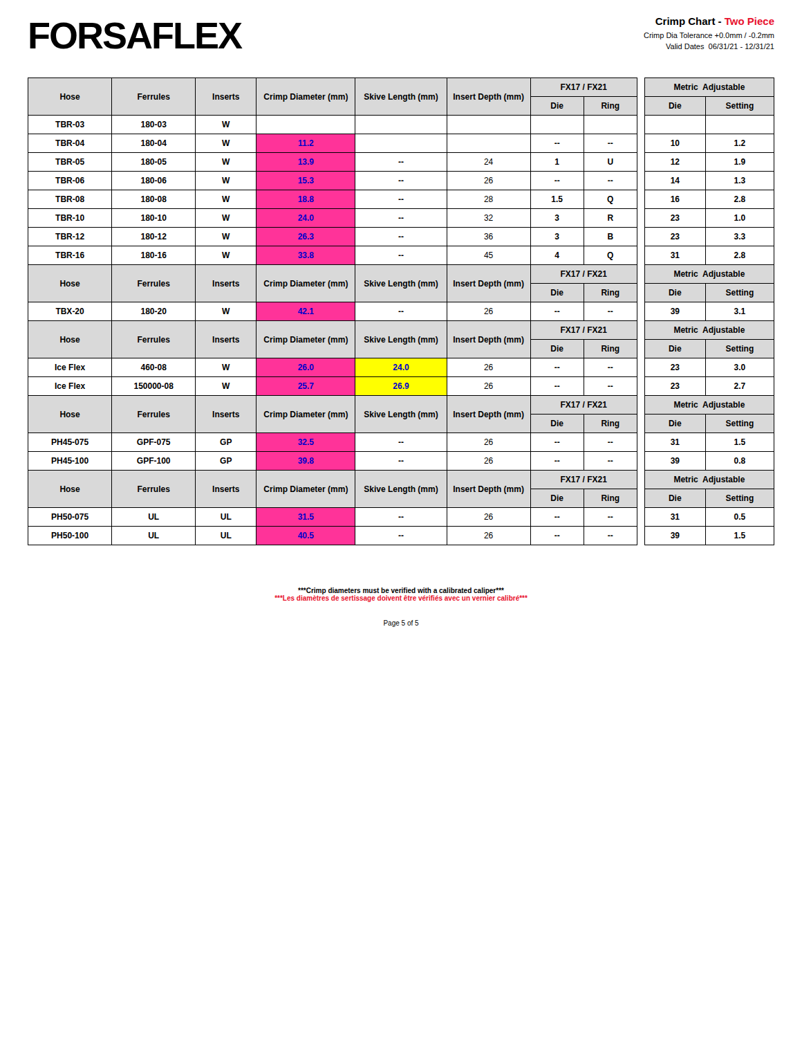FORSAFLEX
Crimp Chart - Two Piece
Crimp Dia Tolerance +0.0mm / -0.2mm
Valid Dates 06/31/21 - 12/31/21
| Hose | Ferrules | Inserts | Crimp Diameter (mm) | Skive Length (mm) | Insert Depth (mm) | FX17 / FX21 | | Metric Adjustable |
| Die | Ring | | Die | Setting |
| TBR-03 | 180-03 | W | | | | | | | | |
| TBR-04 | 180-04 | W | 11.2 | | | -- | -- | | 10 | 1.2 |
| TBR-05 | 180-05 | W | 13.9 | -- | 24 | 1 | U | | 12 | 1.9 |
| TBR-06 | 180-06 | W | 15.3 | -- | 26 | -- | -- | | 14 | 1.3 |
| TBR-08 | 180-08 | W | 18.8 | -- | 28 | 1.5 | Q | | 16 | 2.8 |
| TBR-10 | 180-10 | W | 24.0 | -- | 32 | 3 | R | | 23 | 1.0 |
| TBR-12 | 180-12 | W | 26.3 | -- | 36 | 3 | B | | 23 | 3.3 |
| TBR-16 | 180-16 | W | 33.8 | -- | 45 | 4 | Q | | 31 | 2.8 |
| Hose | Ferrules | Inserts | Crimp Diameter (mm) | Skive Length (mm) | Insert Depth (mm) | FX17 / FX21 | | Metric Adjustable |
| Die | Ring | | Die | Setting |
| TBX-20 | 180-20 | W | 42.1 | -- | 26 | -- | -- | | 39 | 3.1 |
| Hose | Ferrules | Inserts | Crimp Diameter (mm) | Skive Length (mm) | Insert Depth (mm) | FX17 / FX21 | | Metric Adjustable |
| Die | Ring | | Die | Setting |
| Ice Flex | 460-08 | W | 26.0 | 24.0 | 26 | -- | -- | | 23 | 3.0 |
| Ice Flex | 150000-08 | W | 25.7 | 26.9 | 26 | -- | -- | | 23 | 2.7 |
| Hose | Ferrules | Inserts | Crimp Diameter (mm) | Skive Length (mm) | Insert Depth (mm) | FX17 / FX21 | | Metric Adjustable |
| Die | Ring | | Die | Setting |
| PH45-075 | GPF-075 | GP | 32.5 | -- | 26 | -- | -- | | 31 | 1.5 |
| PH45-100 | GPF-100 | GP | 39.8 | -- | 26 | -- | -- | | 39 | 0.8 |
| Hose | Ferrules | Inserts | Crimp Diameter (mm) | Skive Length (mm) | Insert Depth (mm) | FX17 / FX21 | | Metric Adjustable |
| Die | Ring | | Die | Setting |
| PH50-075 | UL | UL | 31.5 | -- | 26 | -- | -- | | 31 | 0.5 |
| PH50-100 | UL | UL | 40.5 | -- | 26 | -- | -- | | 39 | 1.5 |
***Crimp diameters must be verified with a calibrated caliper***
***Les diamètres de sertissage doivent être vérifiés avec un vernier calibré***
Page 5 of 5